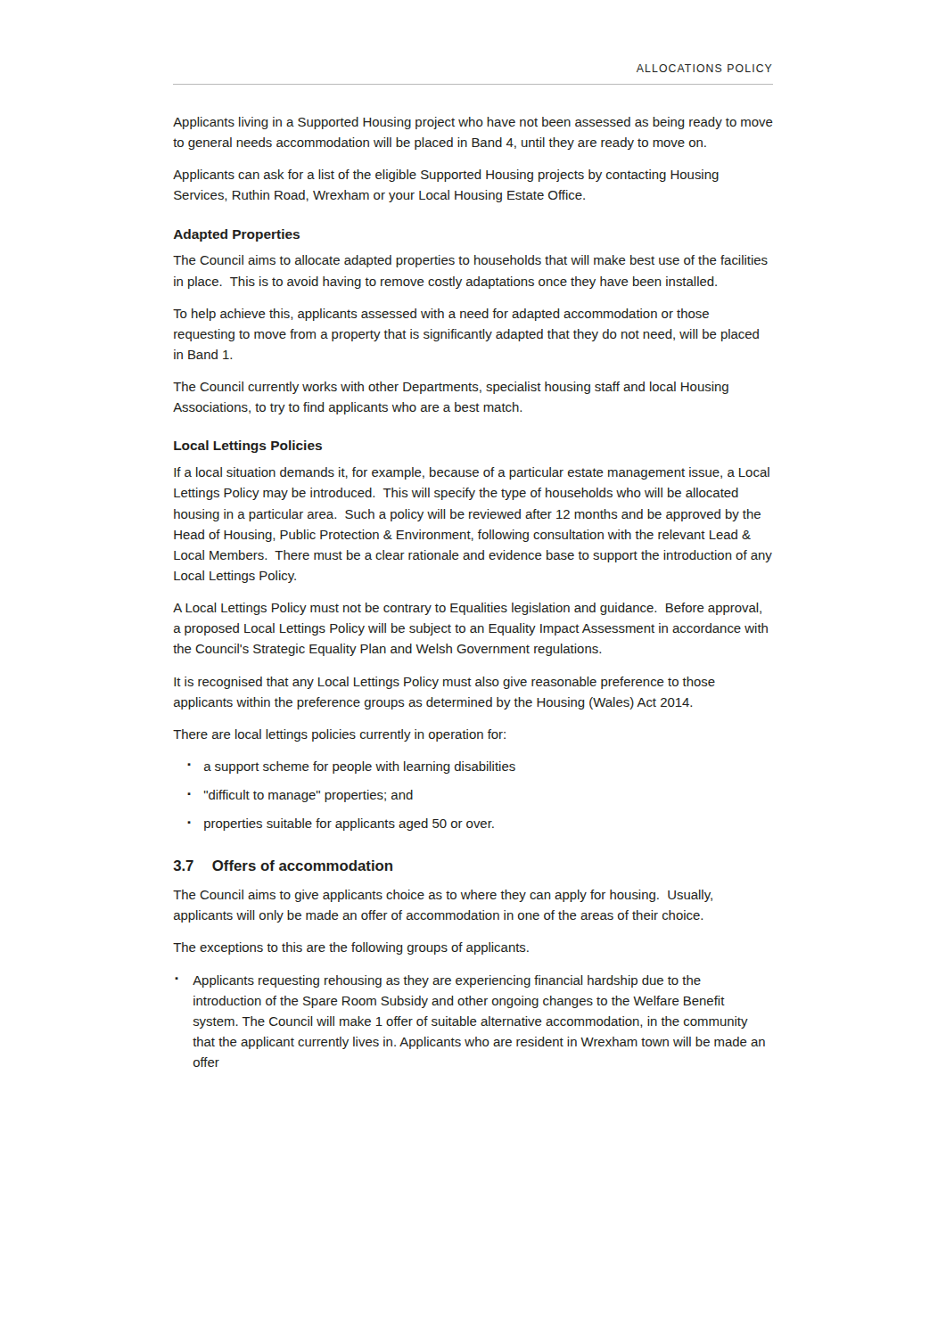Allocations Policy
Applicants living in a Supported Housing project who have not been assessed as being ready to move to general needs accommodation will be placed in Band 4, until they are ready to move on.
Applicants can ask for a list of the eligible Supported Housing projects by contacting Housing Services, Ruthin Road, Wrexham or your Local Housing Estate Office.
Adapted Properties
The Council aims to allocate adapted properties to households that will make best use of the facilities in place. This is to avoid having to remove costly adaptations once they have been installed.
To help achieve this, applicants assessed with a need for adapted accommodation or those requesting to move from a property that is significantly adapted that they do not need, will be placed in Band 1.
The Council currently works with other Departments, specialist housing staff and local Housing Associations, to try to find applicants who are a best match.
Local Lettings Policies
If a local situation demands it, for example, because of a particular estate management issue, a Local Lettings Policy may be introduced. This will specify the type of households who will be allocated housing in a particular area. Such a policy will be reviewed after 12 months and be approved by the Head of Housing, Public Protection & Environment, following consultation with the relevant Lead & Local Members. There must be a clear rationale and evidence base to support the introduction of any Local Lettings Policy.
A Local Lettings Policy must not be contrary to Equalities legislation and guidance. Before approval, a proposed Local Lettings Policy will be subject to an Equality Impact Assessment in accordance with the Council's Strategic Equality Plan and Welsh Government regulations.
It is recognised that any Local Lettings Policy must also give reasonable preference to those applicants within the preference groups as determined by the Housing (Wales) Act 2014.
There are local lettings policies currently in operation for:
a support scheme for people with learning disabilities
"difficult to manage" properties; and
properties suitable for applicants aged 50 or over.
3.7 Offers of accommodation
The Council aims to give applicants choice as to where they can apply for housing. Usually, applicants will only be made an offer of accommodation in one of the areas of their choice.
The exceptions to this are the following groups of applicants.
Applicants requesting rehousing as they are experiencing financial hardship due to the introduction of the Spare Room Subsidy and other ongoing changes to the Welfare Benefit system. The Council will make 1 offer of suitable alternative accommodation, in the community that the applicant currently lives in. Applicants who are resident in Wrexham town will be made an offer